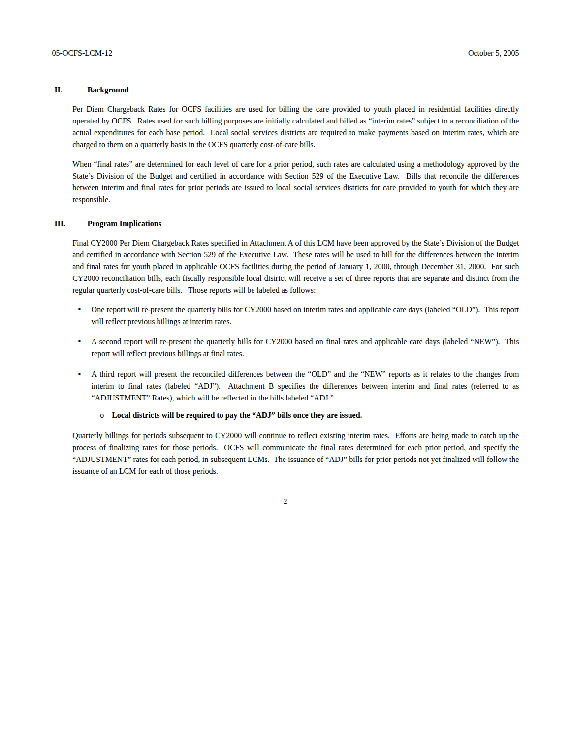05-OCFS-LCM-12 October 5, 2005
II. Background
Per Diem Chargeback Rates for OCFS facilities are used for billing the care provided to youth placed in residential facilities directly operated by OCFS. Rates used for such billing purposes are initially calculated and billed as “interim rates” subject to a reconciliation of the actual expenditures for each base period. Local social services districts are required to make payments based on interim rates, which are charged to them on a quarterly basis in the OCFS quarterly cost-of-care bills.
When “final rates” are determined for each level of care for a prior period, such rates are calculated using a methodology approved by the State’s Division of the Budget and certified in accordance with Section 529 of the Executive Law. Bills that reconcile the differences between interim and final rates for prior periods are issued to local social services districts for care provided to youth for which they are responsible.
III. Program Implications
Final CY2000 Per Diem Chargeback Rates specified in Attachment A of this LCM have been approved by the State’s Division of the Budget and certified in accordance with Section 529 of the Executive Law. These rates will be used to bill for the differences between the interim and final rates for youth placed in applicable OCFS facilities during the period of January 1, 2000, through December 31, 2000. For such CY2000 reconciliation bills, each fiscally responsible local district will receive a set of three reports that are separate and distinct from the regular quarterly cost-of-care bills. Those reports will be labeled as follows:
One report will re-present the quarterly bills for CY2000 based on interim rates and applicable care days (labeled “OLD”). This report will reflect previous billings at interim rates.
A second report will re-present the quarterly bills for CY2000 based on final rates and applicable care days (labeled “NEW”). This report will reflect previous billings at final rates.
A third report will present the reconciled differences between the “OLD” and the “NEW” reports as it relates to the changes from interim to final rates (labeled “ADJ”). Attachment B specifies the differences between interim and final rates (referred to as “ADJUSTMENT” Rates), which will be reflected in the bills labeled “ADJ.”
Local districts will be required to pay the “ADJ” bills once they are issued.
Quarterly billings for periods subsequent to CY2000 will continue to reflect existing interim rates. Efforts are being made to catch up the process of finalizing rates for those periods. OCFS will communicate the final rates determined for each prior period, and specify the “ADJUSTMENT” rates for each period, in subsequent LCMs. The issuance of “ADJ” bills for prior periods not yet finalized will follow the issuance of an LCM for each of those periods.
2